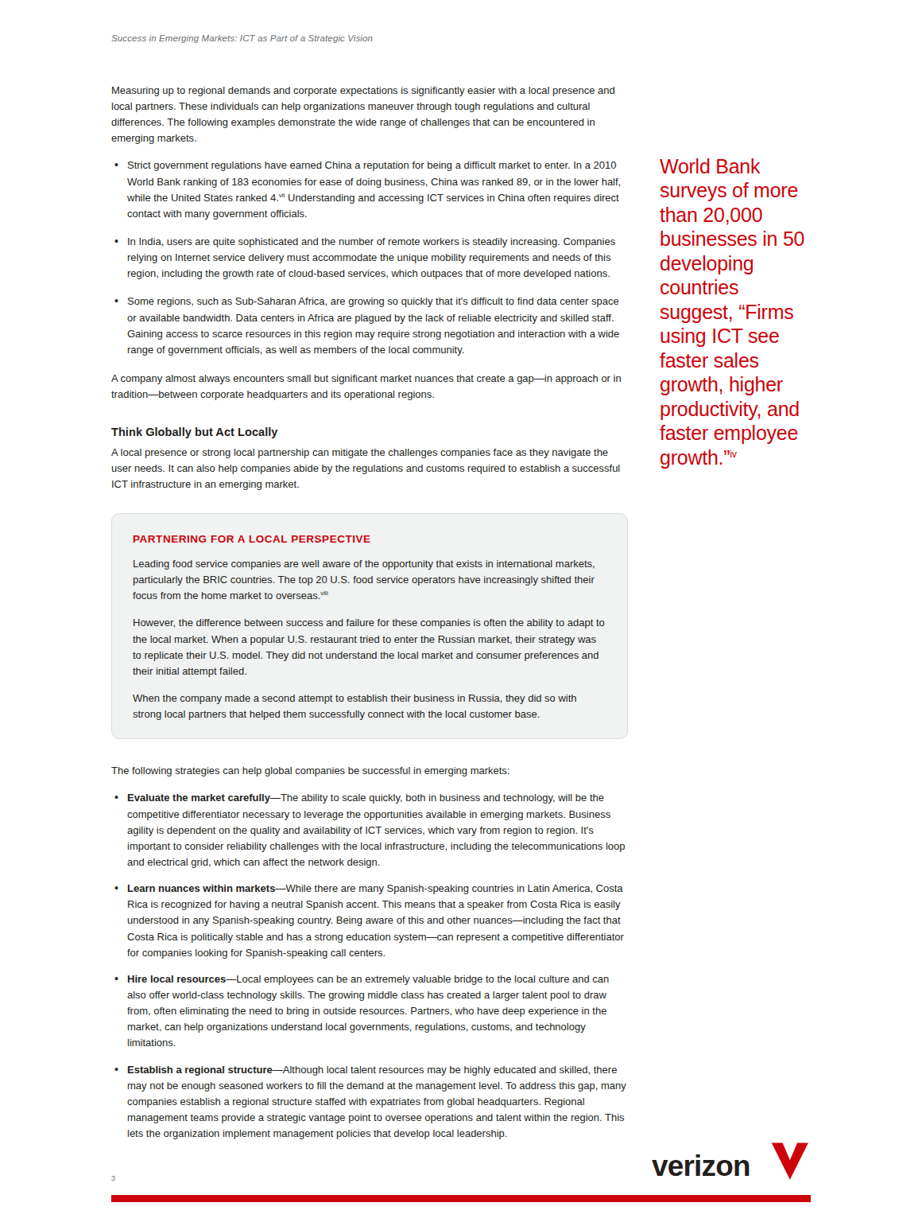Success in Emerging Markets: ICT as Part of a Strategic Vision
Measuring up to regional demands and corporate expectations is significantly easier with a local presence and local partners. These individuals can help organizations maneuver through tough regulations and cultural differences. The following examples demonstrate the wide range of challenges that can be encountered in emerging markets.
Strict government regulations have earned China a reputation for being a difficult market to enter. In a 2010 World Bank ranking of 183 economies for ease of doing business, China was ranked 89, or in the lower half, while the United States ranked 4.vii Understanding and accessing ICT services in China often requires direct contact with many government officials.
In India, users are quite sophisticated and the number of remote workers is steadily increasing. Companies relying on Internet service delivery must accommodate the unique mobility requirements and needs of this region, including the growth rate of cloud-based services, which outpaces that of more developed nations.
Some regions, such as Sub-Saharan Africa, are growing so quickly that it's difficult to find data center space or available bandwidth. Data centers in Africa are plagued by the lack of reliable electricity and skilled staff. Gaining access to scarce resources in this region may require strong negotiation and interaction with a wide range of government officials, as well as members of the local community.
A company almost always encounters small but significant market nuances that create a gap—in approach or in tradition—between corporate headquarters and its operational regions.
Think Globally but Act Locally
A local presence or strong local partnership can mitigate the challenges companies face as they navigate the user needs. It can also help companies abide by the regulations and customs required to establish a successful ICT infrastructure in an emerging market.
Partnering for a Local Perspective
Leading food service companies are well aware of the opportunity that exists in international markets, particularly the BRIC countries. The top 20 U.S. food service operators have increasingly shifted their focus from the home market to overseas.viii
However, the difference between success and failure for these companies is often the ability to adapt to the local market. When a popular U.S. restaurant tried to enter the Russian market, their strategy was to replicate their U.S. model. They did not understand the local market and consumer preferences and their initial attempt failed.
When the company made a second attempt to establish their business in Russia, they did so with strong local partners that helped them successfully connect with the local customer base.
The following strategies can help global companies be successful in emerging markets:
Evaluate the market carefully—The ability to scale quickly, both in business and technology, will be the competitive differentiator necessary to leverage the opportunities available in emerging markets. Business agility is dependent on the quality and availability of ICT services, which vary from region to region. It's important to consider reliability challenges with the local infrastructure, including the telecommunications loop and electrical grid, which can affect the network design.
Learn nuances within markets—While there are many Spanish-speaking countries in Latin America, Costa Rica is recognized for having a neutral Spanish accent. This means that a speaker from Costa Rica is easily understood in any Spanish-speaking country. Being aware of this and other nuances—including the fact that Costa Rica is politically stable and has a strong education system—can represent a competitive differentiator for companies looking for Spanish-speaking call centers.
Hire local resources—Local employees can be an extremely valuable bridge to the local culture and can also offer world-class technology skills. The growing middle class has created a larger talent pool to draw from, often eliminating the need to bring in outside resources. Partners, who have deep experience in the market, can help organizations understand local governments, regulations, customs, and technology limitations.
Establish a regional structure—Although local talent resources may be highly educated and skilled, there may not be enough seasoned workers to fill the demand at the management level. To address this gap, many companies establish a regional structure staffed with expatriates from global headquarters. Regional management teams provide a strategic vantage point to oversee operations and talent within the region. This lets the organization implement management policies that develop local leadership.
World Bank surveys of more than 20,000 businesses in 50 developing countries suggest, “Firms using ICT see faster sales growth, higher productivity, and faster employee growth.”iv
3
verizon